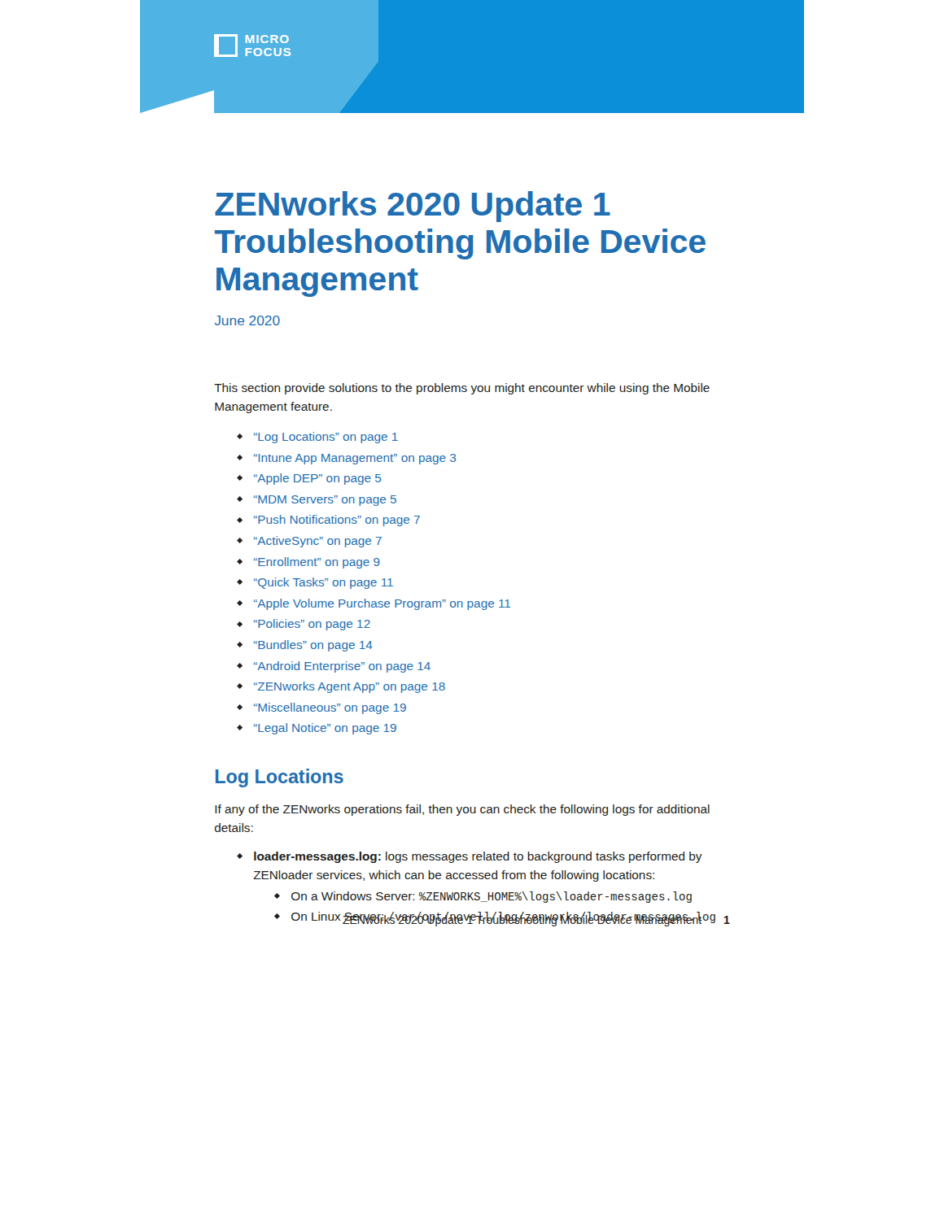Micro
Focus
ZENworks 2020 Update 1
Troubleshooting Mobile Device
Management
June 2020
This section provide solutions to the problems you might encounter while using the Mobile Management feature.
“Log Locations” on page 1
“Intune App Management” on page 3
“Apple DEP” on page 5
“MDM Servers” on page 5
“Push Notifications” on page 7
“ActiveSync” on page 7
“Enrollment” on page 9
“Quick Tasks” on page 11
“Apple Volume Purchase Program” on page 11
“Policies” on page 12
“Bundles” on page 14
“Android Enterprise” on page 14
“ZENworks Agent App” on page 18
“Miscellaneous” on page 19
“Legal Notice” on page 19
Log Locations
If any of the ZENworks operations fail, then you can check the following logs for additional details:
loader-messages.log: logs messages related to background tasks performed by ZENloader services, which can be accessed from the following locations:
On a Windows Server: %ZENWORKS_HOME%\logs\loader-messages.log
On Linux Server: /var/opt/novell/log/zenworks/loader-messages.log
ZENworks 2020 Update 1 Troubleshooting Mobile Device Management 1